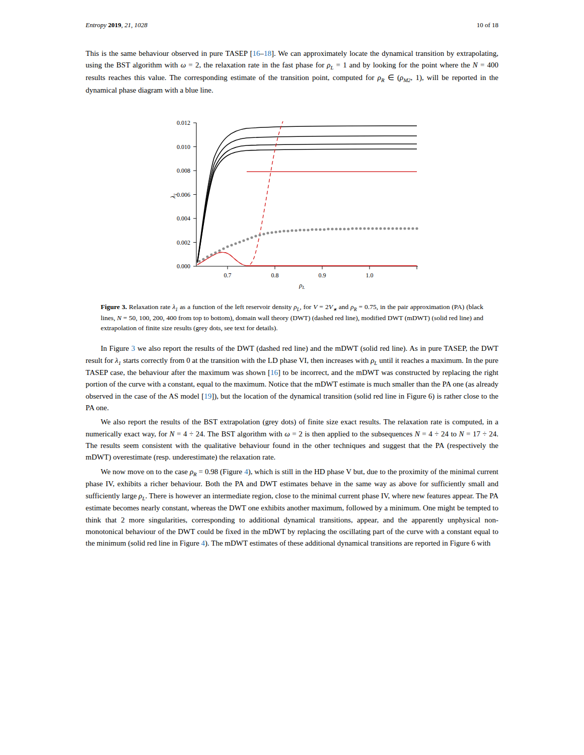Entropy 2019, 21, 1028
10 of 18
This is the same behaviour observed in pure TASEP [16–18]. We can approximately locate the dynamical transition by extrapolating, using the BST algorithm with ω = 2, the relaxation rate in the fast phase for ρL = 1 and by looking for the point where the N = 400 results reaches this value. The corresponding estimate of the transition point, computed for ρR ∈ (ρM2, 1), will be reported in the dynamical phase diagram with a blue line.
0.000 0.002 0.004 0.006 0.008 0.010 0.012 0.7 0.8 0.9 1.0 ρL λ1
Figure 3. Relaxation rate λ1 as a function of the left reservoir density ρL, for V = 2V∗ and ρR = 0.75, in the pair approximation (PA) (black lines, N = 50, 100, 200, 400 from top to bottom), domain wall theory (DWT) (dashed red line), modified DWT (mDWT) (solid red line) and extrapolation of finite size results (grey dots, see text for details).
In Figure 3 we also report the results of the DWT (dashed red line) and the mDWT (solid red line). As in pure TASEP, the DWT result for λ1 starts correctly from 0 at the transition with the LD phase VI, then increases with ρL until it reaches a maximum. In the pure TASEP case, the behaviour after the maximum was shown [16] to be incorrect, and the mDWT was constructed by replacing the right portion of the curve with a constant, equal to the maximum. Notice that the mDWT estimate is much smaller than the PA one (as already observed in the case of the AS model [19]), but the location of the dynamical transition (solid red line in Figure 6) is rather close to the PA one.
We also report the results of the BST extrapolation (grey dots) of finite size exact results. The relaxation rate is computed, in a numerically exact way, for N = 4 ÷ 24. The BST algorithm with ω = 2 is then applied to the subsequences N = 4 ÷ 24 to N = 17 ÷ 24. The results seem consistent with the qualitative behaviour found in the other techniques and suggest that the PA (respectively the mDWT) overestimate (resp. underestimate) the relaxation rate.
We now move on to the case ρR = 0.98 (Figure 4), which is still in the HD phase V but, due to the proximity of the minimal current phase IV, exhibits a richer behaviour. Both the PA and DWT estimates behave in the same way as above for sufficiently small and sufficiently large ρL. There is however an intermediate region, close to the minimal current phase IV, where new features appear. The PA estimate becomes nearly constant, whereas the DWT one exhibits another maximum, followed by a minimum. One might be tempted to think that 2 more singularities, corresponding to additional dynamical transitions, appear, and the apparently unphysical non-monotonical behaviour of the DWT could be fixed in the mDWT by replacing the oscillating part of the curve with a constant equal to the minimum (solid red line in Figure 4). The mDWT estimates of these additional dynamical transitions are reported in Figure 6 with